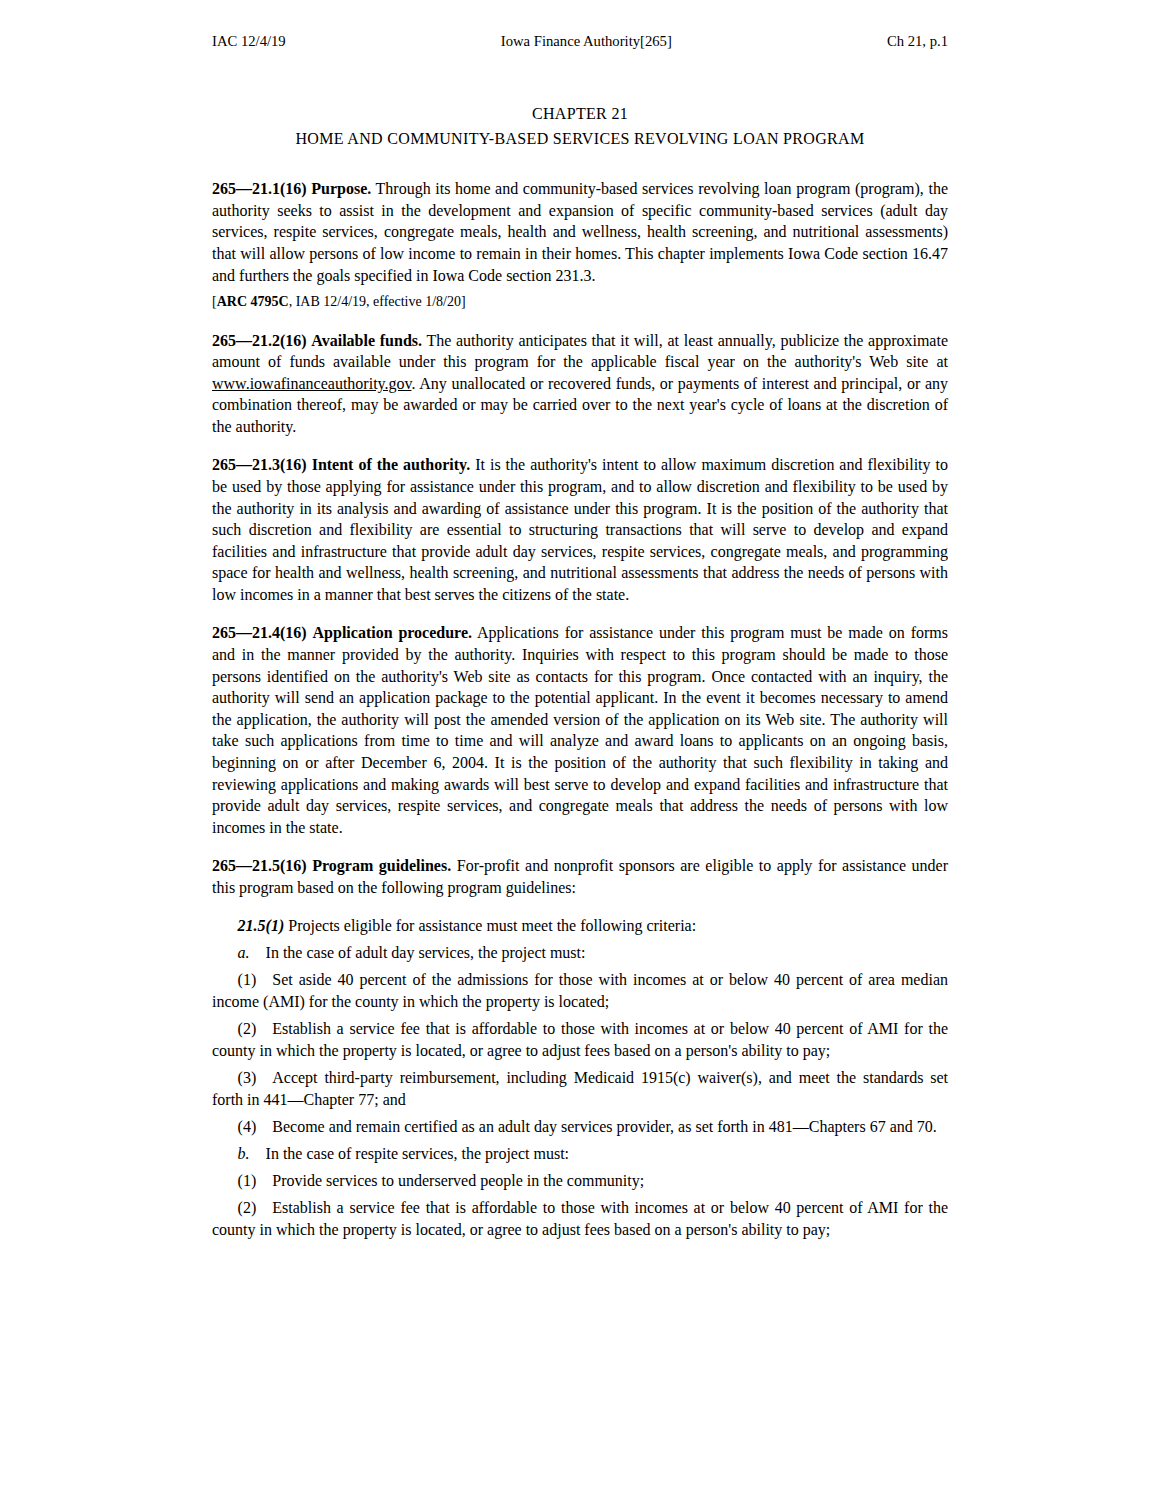IAC 12/4/19
Iowa Finance Authority[265]
Ch 21, p.1
CHAPTER 21
HOME AND COMMUNITY-BASED SERVICES REVOLVING LOAN PROGRAM
265—21.1(16) Purpose. Through its home and community-based services revolving loan program (program), the authority seeks to assist in the development and expansion of specific community-based services (adult day services, respite services, congregate meals, health and wellness, health screening, and nutritional assessments) that will allow persons of low income to remain in their homes. This chapter implements Iowa Code section 16.47 and furthers the goals specified in Iowa Code section 231.3.
[ARC 4795C, IAB 12/4/19, effective 1/8/20]
265—21.2(16) Available funds. The authority anticipates that it will, at least annually, publicize the approximate amount of funds available under this program for the applicable fiscal year on the authority's Web site at www.iowafinanceauthority.gov. Any unallocated or recovered funds, or payments of interest and principal, or any combination thereof, may be awarded or may be carried over to the next year's cycle of loans at the discretion of the authority.
265—21.3(16) Intent of the authority. It is the authority's intent to allow maximum discretion and flexibility to be used by those applying for assistance under this program, and to allow discretion and flexibility to be used by the authority in its analysis and awarding of assistance under this program. It is the position of the authority that such discretion and flexibility are essential to structuring transactions that will serve to develop and expand facilities and infrastructure that provide adult day services, respite services, congregate meals, and programming space for health and wellness, health screening, and nutritional assessments that address the needs of persons with low incomes in a manner that best serves the citizens of the state.
265—21.4(16) Application procedure. Applications for assistance under this program must be made on forms and in the manner provided by the authority. Inquiries with respect to this program should be made to those persons identified on the authority's Web site as contacts for this program. Once contacted with an inquiry, the authority will send an application package to the potential applicant. In the event it becomes necessary to amend the application, the authority will post the amended version of the application on its Web site. The authority will take such applications from time to time and will analyze and award loans to applicants on an ongoing basis, beginning on or after December 6, 2004. It is the position of the authority that such flexibility in taking and reviewing applications and making awards will best serve to develop and expand facilities and infrastructure that provide adult day services, respite services, and congregate meals that address the needs of persons with low incomes in the state.
265—21.5(16) Program guidelines. For-profit and nonprofit sponsors are eligible to apply for assistance under this program based on the following program guidelines:
21.5(1) Projects eligible for assistance must meet the following criteria:
a. In the case of adult day services, the project must:
(1) Set aside 40 percent of the admissions for those with incomes at or below 40 percent of area median income (AMI) for the county in which the property is located;
(2) Establish a service fee that is affordable to those with incomes at or below 40 percent of AMI for the county in which the property is located, or agree to adjust fees based on a person's ability to pay;
(3) Accept third-party reimbursement, including Medicaid 1915(c) waiver(s), and meet the standards set forth in 441—Chapter 77; and
(4) Become and remain certified as an adult day services provider, as set forth in 481—Chapters 67 and 70.
b. In the case of respite services, the project must:
(1) Provide services to underserved people in the community;
(2) Establish a service fee that is affordable to those with incomes at or below 40 percent of AMI for the county in which the property is located, or agree to adjust fees based on a person's ability to pay;